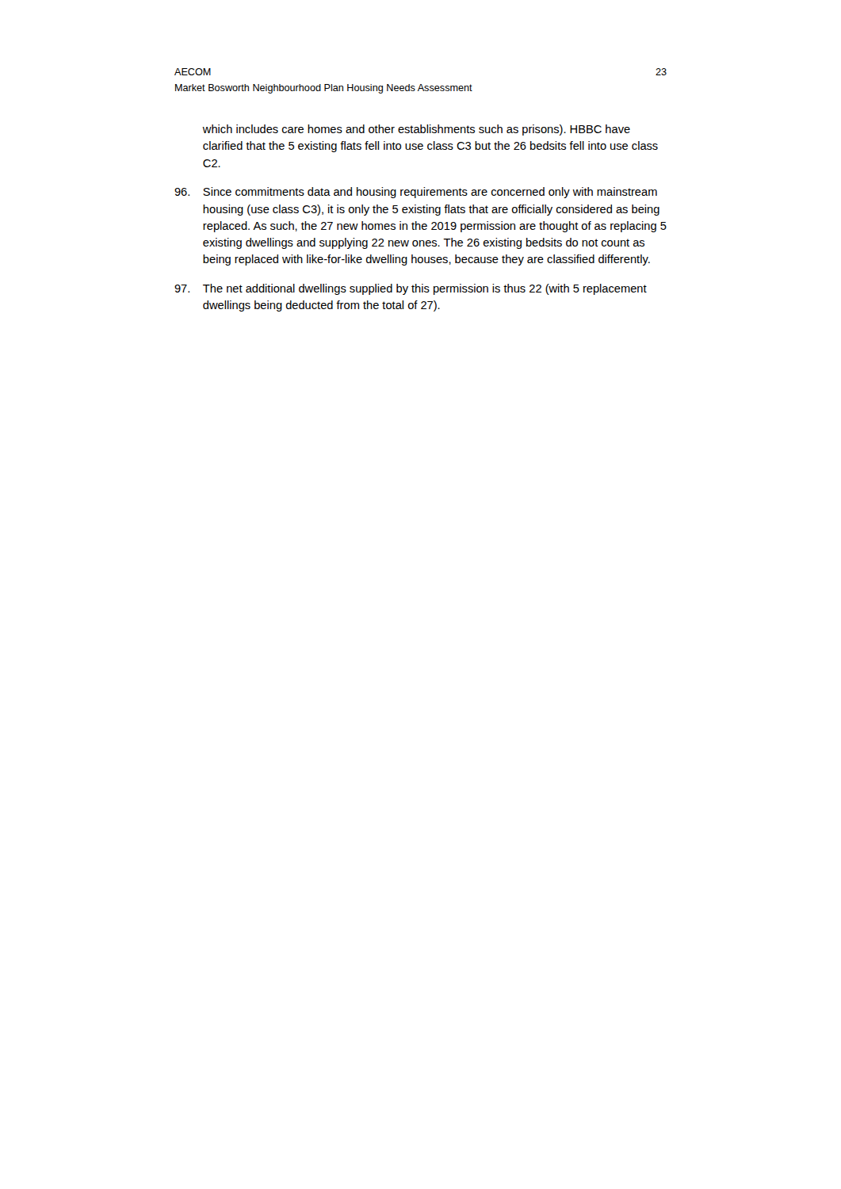AECOM
23
Market Bosworth Neighbourhood Plan Housing Needs Assessment
which includes care homes and other establishments such as prisons). HBBC have clarified that the 5 existing flats fell into use class C3 but the 26 bedsits fell into use class C2.
96. Since commitments data and housing requirements are concerned only with mainstream housing (use class C3), it is only the 5 existing flats that are officially considered as being replaced. As such, the 27 new homes in the 2019 permission are thought of as replacing 5 existing dwellings and supplying 22 new ones. The 26 existing bedsits do not count as being replaced with like-for-like dwelling houses, because they are classified differently.
97. The net additional dwellings supplied by this permission is thus 22 (with 5 replacement dwellings being deducted from the total of 27).